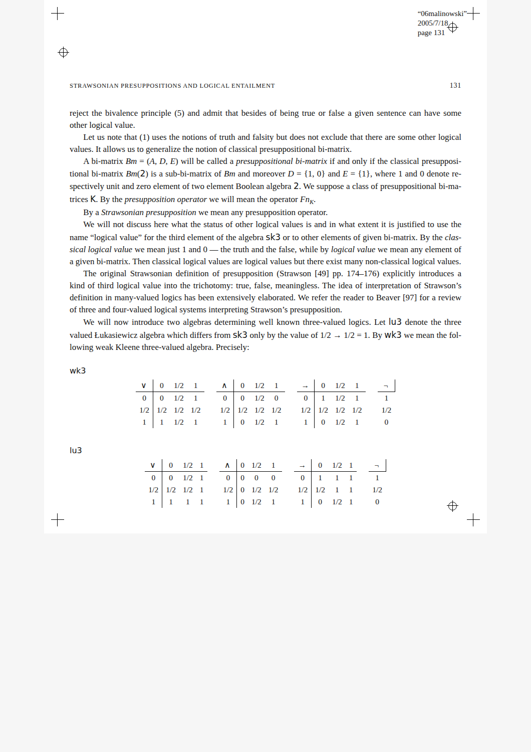“06malinowski”
2005/7/18
page 131
Strawsonian presuppositions and logical entailment 131
reject the bivalence principle (5) and admit that besides of being true or false a given sentence can have some other logical value.
Let us note that (1) uses the notions of truth and falsity but does not exclude that there are some other logical values. It allows us to generalize the notion of classical presuppositional bi-matrix.
A bi-matrix Bm = (A, D, E) will be called a presuppositional bi-matrix if and only if the classical presuppositional bi-matrix Bm(2) is a sub-bi-matrix of Bm and moreover D = {1, 0} and E = {1}, where 1 and 0 denote respectively unit and zero element of two element Boolean algebra 2. We suppose a class of presuppositional bi-matrices K. By the presupposition operator we will mean the operator FnK.
By a Strawsonian presupposition we mean any presupposition operator.
We will not discuss here what the status of other logical values is and in what extent it is justified to use the name “logical value” for the third element of the algebra sk3 or to other elements of given bi-matrix. By the classical logical value we mean just 1 and 0 — the truth and the false, while by logical value we mean any element of a given bi-matrix. Then classical logical values are logical values but there exist many non-classical logical values.
The original Strawsonian definition of presupposition (Strawson [49] pp. 174–176) explicitly introduces a kind of third logical value into the trichotomy: true, false, meaningless. The idea of interpretation of Strawson’s definition in many-valued logics has been extensively elaborated. We refer the reader to Beaver [97] for a review of three and four-valued logical systems interpreting Strawson’s presupposition.
We will now introduce two algebras determining well known three-valued logics. Let lu3 denote the three valued Łukasiewicz algebra which differs from sk3 only by the value of 1/2 → 1/2 = 1. By wk3 we mean the following weak Kleene three-valued algebra. Precisely:
wk3
| ∨ | 0 | 1/2 | 1 |
| --- | --- | --- | --- |
| 0 | 0 | 1/2 | 1 |
| 1/2 | 1/2 | 1/2 | 1/2 |
| 1 | 1 | 1/2 | 1 |
| ∧ | 0 | 1/2 | 1 |
| --- | --- | --- | --- |
| 0 | 0 | 1/2 | 0 |
| 1/2 | 1/2 | 1/2 | 1/2 |
| 1 | 0 | 1/2 | 1 |
| → | 0 | 1/2 | 1 |
| --- | --- | --- | --- |
| 0 | 1 | 1/2 | 1 |
| 1/2 | 1/2 | 1/2 | 1/2 |
| 1 | 0 | 1/2 | 1 |
| ¬ |
| --- |
| 1 |
| 1/2 |
| 0 |
lu3
| ∨ | 0 | 1/2 | 1 |
| --- | --- | --- | --- |
| 0 | 0 | 1/2 | 1 |
| 1/2 | 1/2 | 1/2 | 1 |
| 1 | 1 | 1 | 1 |
| ∧ | 0 | 1/2 | 1 |
| --- | --- | --- | --- |
| 0 | 0 | 0 | 0 |
| 1/2 | 0 | 1/2 | 1/2 |
| 1 | 0 | 1/2 | 1 |
| → | 0 | 1/2 | 1 |
| --- | --- | --- | --- |
| 0 | 1 | 1 | 1 |
| 1/2 | 1/2 | 1 | 1 |
| 1 | 0 | 1/2 | 1 |
| ¬ |
| --- |
| 1 |
| 1/2 |
| 0 |